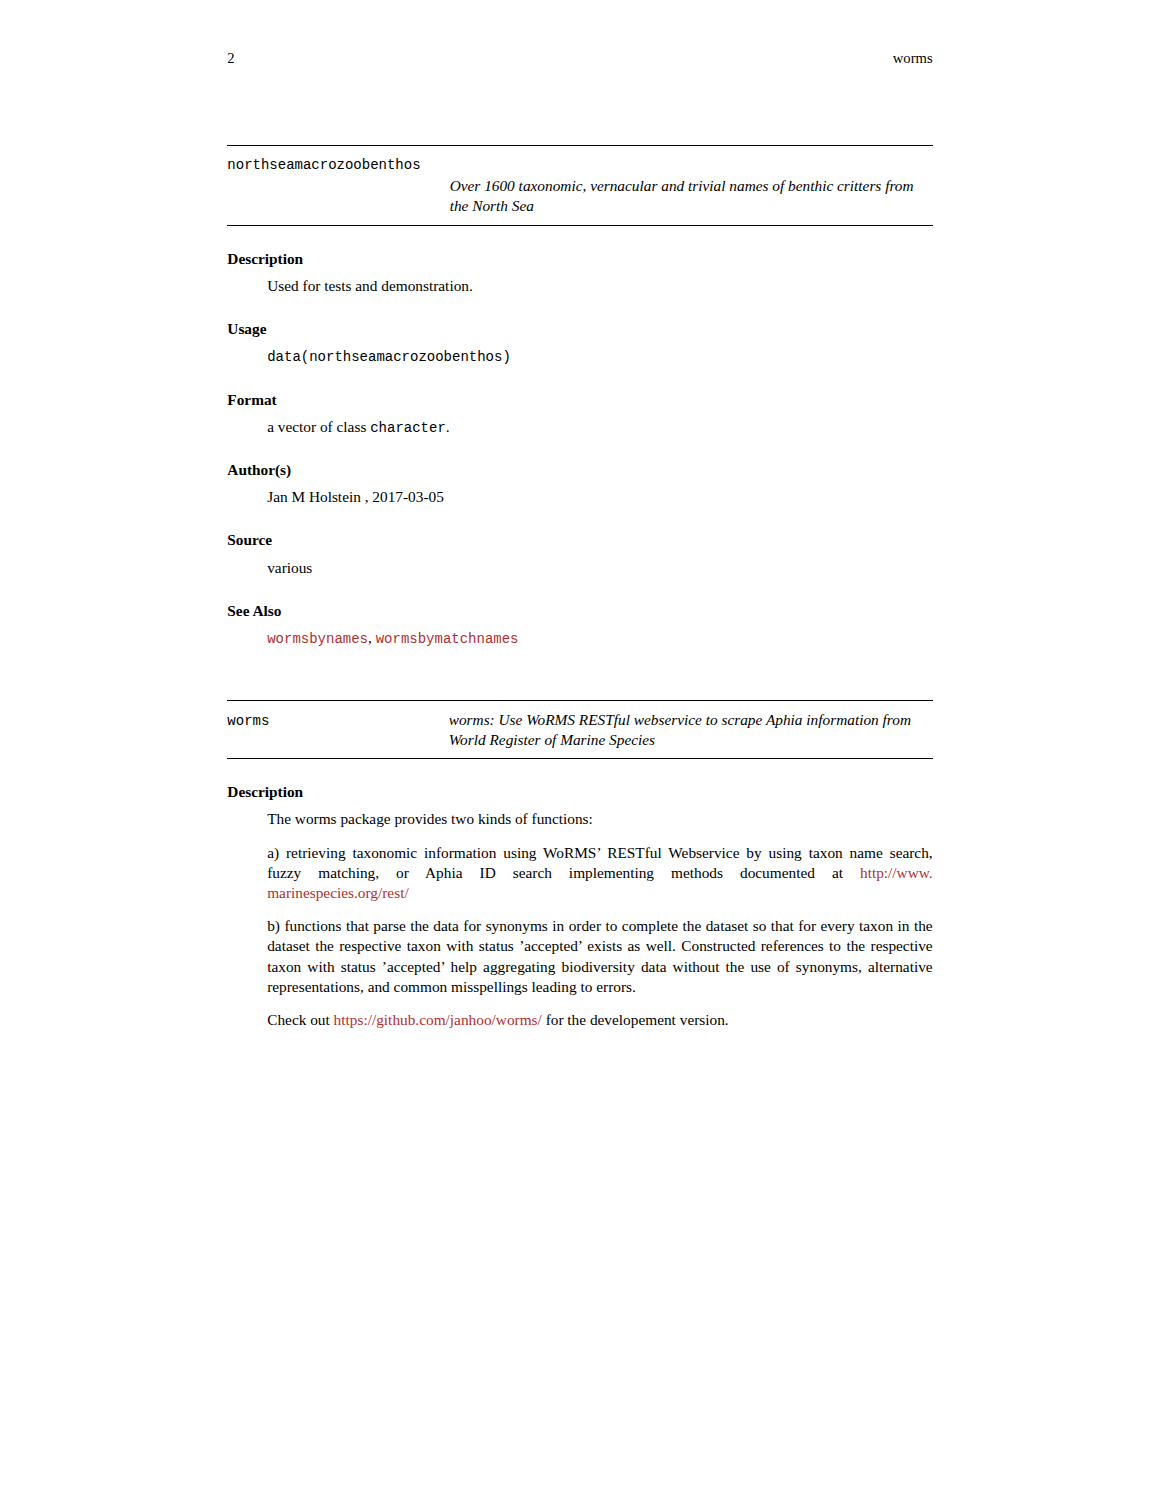2 worms
northseamacrozoobenthos
Over 1600 taxonomic, vernacular and trivial names of benthic critters from the North Sea
Description
Used for tests and demonstration.
Usage
data(northseamacrozoobenthos)
Format
a vector of class character.
Author(s)
Jan M Holstein , 2017-03-05
Source
various
See Also
wormsbynames, wormsbymatchnames
worms
worms: Use WoRMS RESTful webservice to scrape Aphia information from World Register of Marine Species
Description
The worms package provides two kinds of functions:
a) retrieving taxonomic information using WoRMS’ RESTful Webservice by using taxon name search, fuzzy matching, or Aphia ID search implementing methods documented at http://www.marinespecies.org/rest/
b) functions that parse the data for synonyms in order to complete the dataset so that for every taxon in the dataset the respective taxon with status ’accepted’ exists as well. Constructed references to the respective taxon with status ’accepted’ help aggregating biodiversity data without the use of synonyms, alternative representations, and common misspellings leading to errors.
Check out https://github.com/janhoo/worms/ for the developement version.